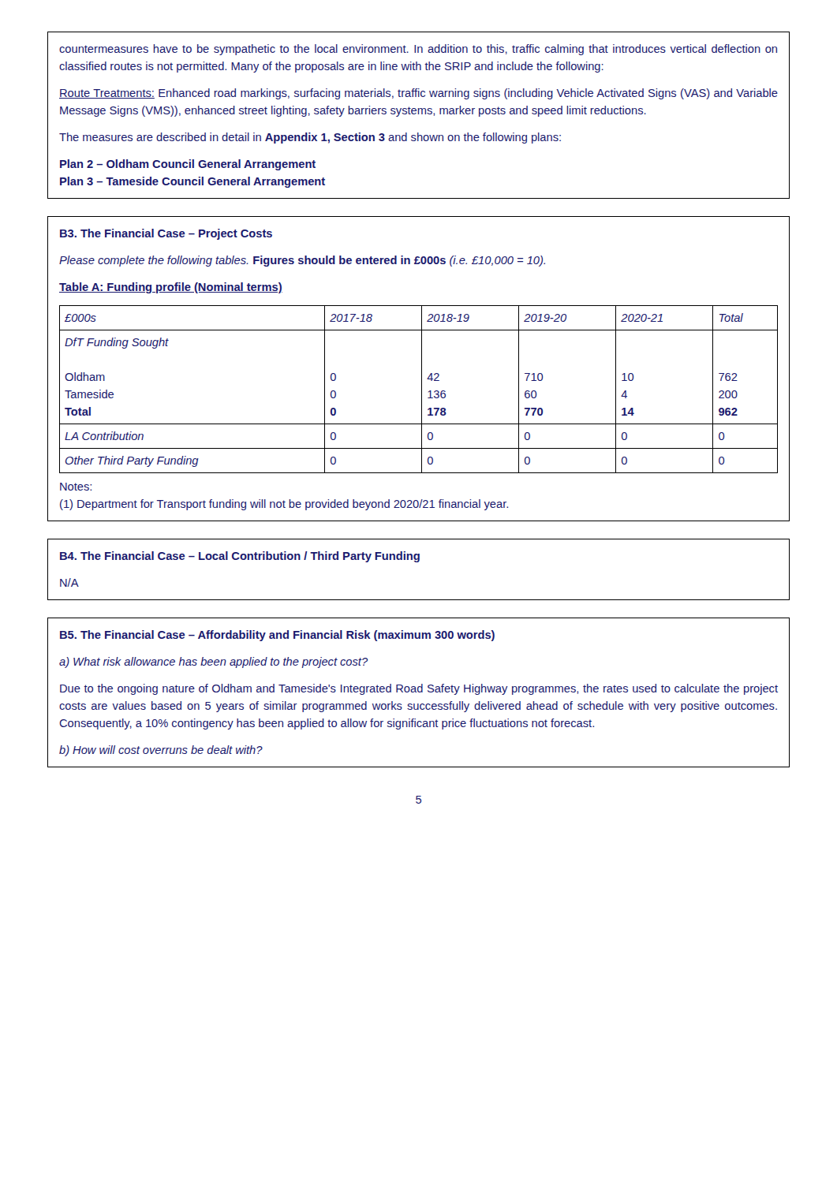countermeasures have to be sympathetic to the local environment. In addition to this, traffic calming that introduces vertical deflection on classified routes is not permitted. Many of the proposals are in line with the SRIP and include the following:
Route Treatments: Enhanced road markings, surfacing materials, traffic warning signs (including Vehicle Activated Signs (VAS) and Variable Message Signs (VMS)), enhanced street lighting, safety barriers systems, marker posts and speed limit reductions.
The measures are described in detail in Appendix 1, Section 3 and shown on the following plans:
Plan 2 – Oldham Council General Arrangement
Plan 3 – Tameside Council General Arrangement
B3. The Financial Case – Project Costs
Please complete the following tables. Figures should be entered in £000s (i.e. £10,000 = 10).
Table A: Funding profile (Nominal terms)
| £000s | 2017-18 | 2018-19 | 2019-20 | 2020-21 | Total |
| --- | --- | --- | --- | --- | --- |
| DfT Funding Sought Oldham Tameside Total | 0 0 0 | 42 136 178 | 710 60 770 | 10 4 14 | 762 200 962 |
| LA Contribution | 0 | 0 | 0 | 0 | 0 |
| Other Third Party Funding | 0 | 0 | 0 | 0 | 0 |
Notes:
(1) Department for Transport funding will not be provided beyond 2020/21 financial year.
B4. The Financial Case – Local Contribution / Third Party Funding
N/A
B5. The Financial Case – Affordability and Financial Risk (maximum 300 words)
a) What risk allowance has been applied to the project cost?
Due to the ongoing nature of Oldham and Tameside's Integrated Road Safety Highway programmes, the rates used to calculate the project costs are values based on 5 years of similar programmed works successfully delivered ahead of schedule with very positive outcomes. Consequently, a 10% contingency has been applied to allow for significant price fluctuations not forecast.
b) How will cost overruns be dealt with?
5